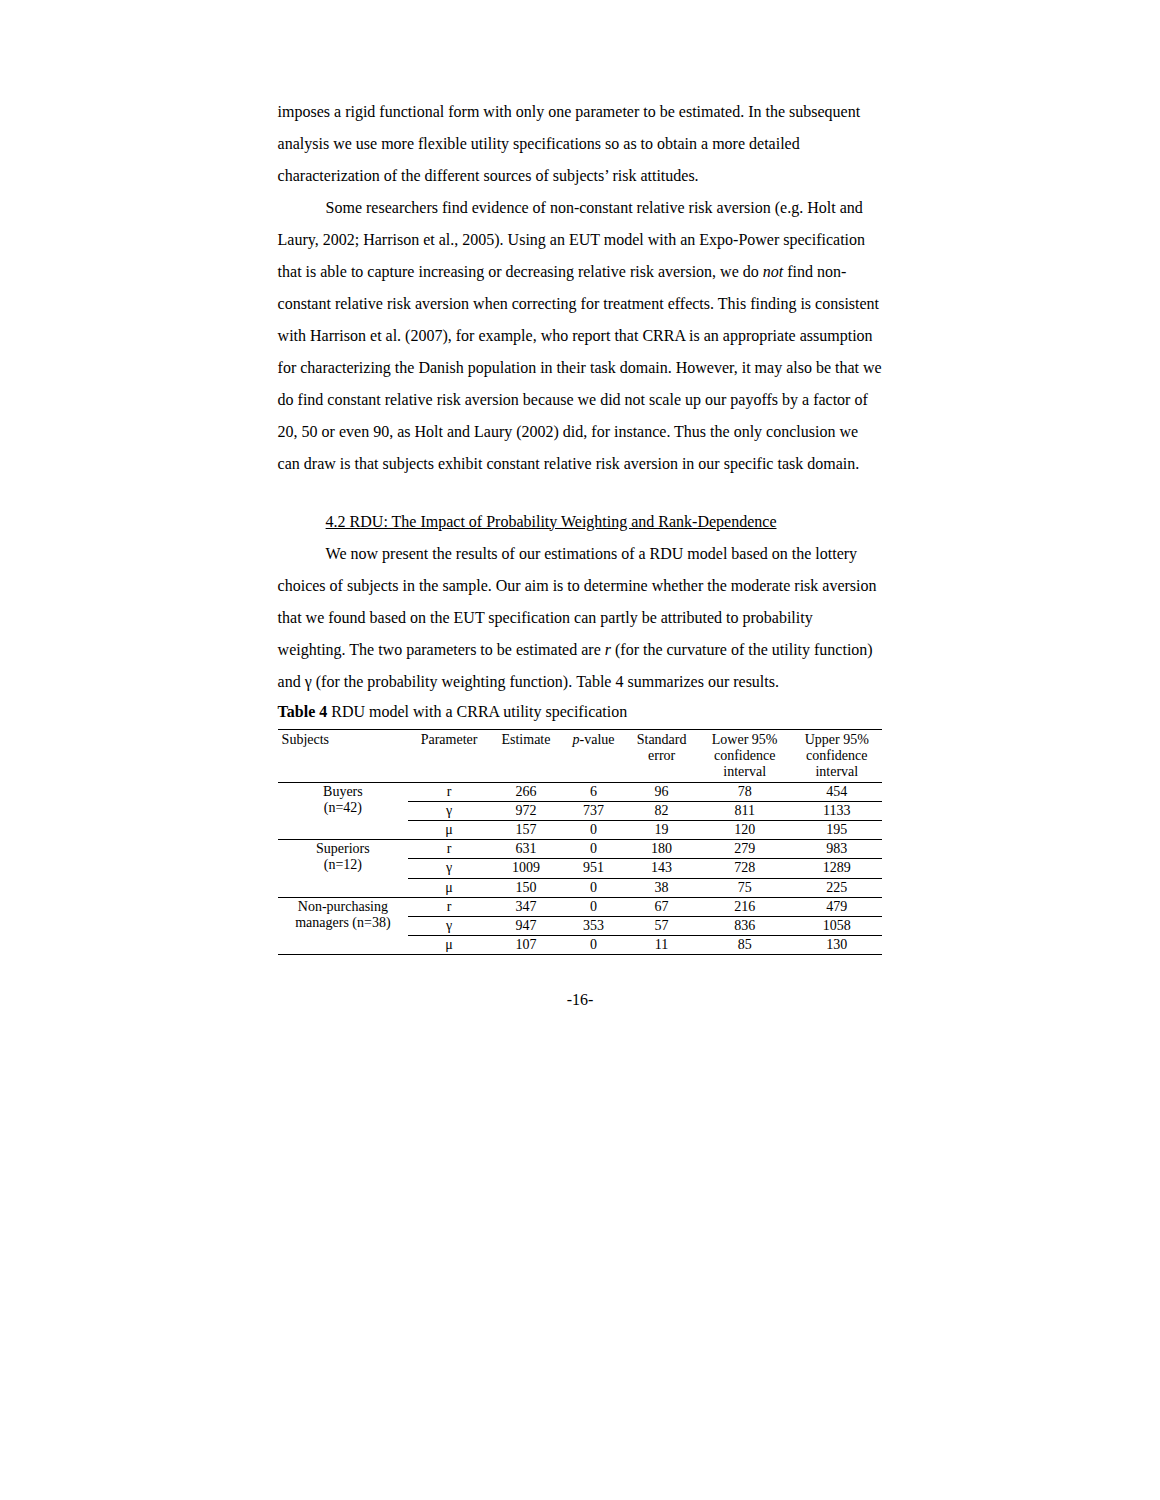imposes a rigid functional form with only one parameter to be estimated. In the subsequent analysis we use more flexible utility specifications so as to obtain a more detailed characterization of the different sources of subjects’ risk attitudes.
Some researchers find evidence of non-constant relative risk aversion (e.g. Holt and Laury, 2002; Harrison et al., 2005). Using an EUT model with an Expo-Power specification that is able to capture increasing or decreasing relative risk aversion, we do not find non-constant relative risk aversion when correcting for treatment effects. This finding is consistent with Harrison et al. (2007), for example, who report that CRRA is an appropriate assumption for characterizing the Danish population in their task domain. However, it may also be that we do find constant relative risk aversion because we did not scale up our payoffs by a factor of 20, 50 or even 90, as Holt and Laury (2002) did, for instance. Thus the only conclusion we can draw is that subjects exhibit constant relative risk aversion in our specific task domain.
4.2 RDU: The Impact of Probability Weighting and Rank-Dependence
We now present the results of our estimations of a RDU model based on the lottery choices of subjects in the sample. Our aim is to determine whether the moderate risk aversion that we found based on the EUT specification can partly be attributed to probability weighting. The two parameters to be estimated are r (for the curvature of the utility function) and γ (for the probability weighting function). Table 4 summarizes our results.
Table 4 RDU model with a CRRA utility specification
| Subjects | Parameter | Estimate | p -value | Standard error | Lower 95% confidence interval | Upper 95% confidence interval |
| --- | --- | --- | --- | --- | --- | --- |
| Buyers (n=42) | r | 266 | 6 | 96 | 78 | 454 |
| γ | 972 | 737 | 82 | 811 | 1133 |
| μ | 157 | 0 | 19 | 120 | 195 |
| Superiors (n=12) | r | 631 | 0 | 180 | 279 | 983 |
| γ | 1009 | 951 | 143 | 728 | 1289 |
| μ | 150 | 0 | 38 | 75 | 225 |
| Non-purchasing managers (n=38) | r | 347 | 0 | 67 | 216 | 479 |
| γ | 947 | 353 | 57 | 836 | 1058 |
| μ | 107 | 0 | 11 | 85 | 130 |
-16-